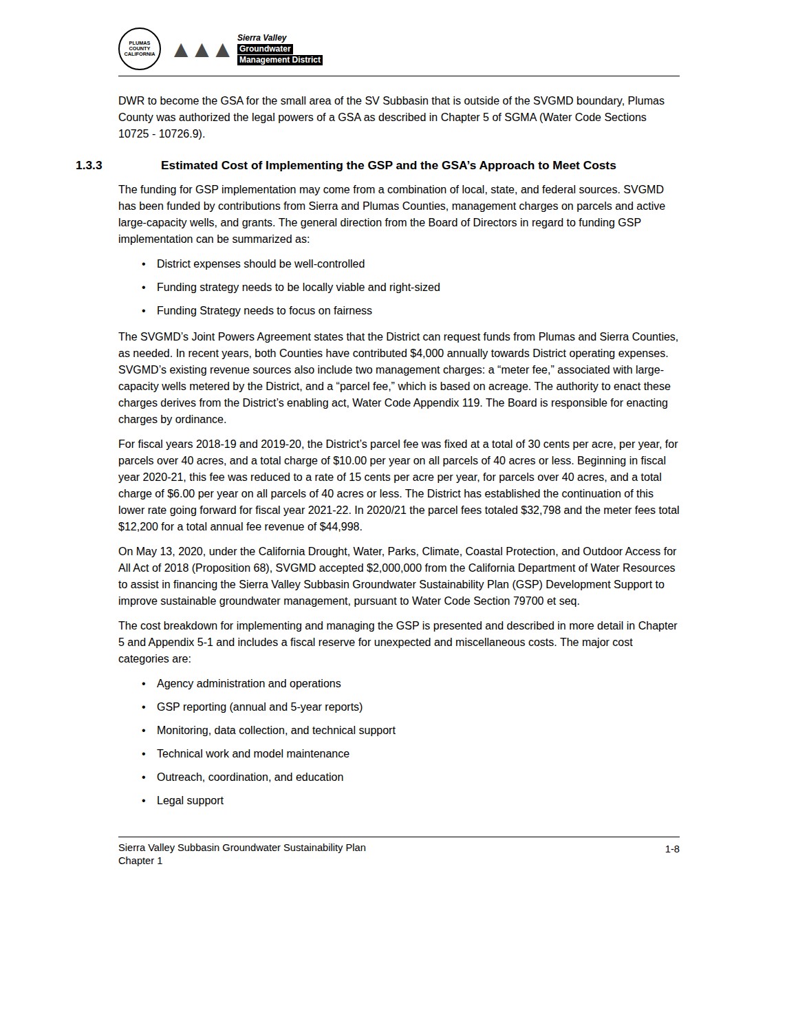PLUMAS
COUNTY
CALIFORNIA
▲▲▲ Sierra Valley
Groundwater
Management District
DWR to become the GSA for the small area of the SV Subbasin that is outside of the SVGMD boundary, Plumas County was authorized the legal powers of a GSA as described in Chapter 5 of SGMA (Water Code Sections 10725 - 10726.9).
1.3.3 Estimated Cost of Implementing the GSP and the GSA’s Approach to Meet Costs
The funding for GSP implementation may come from a combination of local, state, and federal sources. SVGMD has been funded by contributions from Sierra and Plumas Counties, management charges on parcels and active large-capacity wells, and grants. The general direction from the Board of Directors in regard to funding GSP implementation can be summarized as:
District expenses should be well-controlled
Funding strategy needs to be locally viable and right-sized
Funding Strategy needs to focus on fairness
The SVGMD’s Joint Powers Agreement states that the District can request funds from Plumas and Sierra Counties, as needed. In recent years, both Counties have contributed $4,000 annually towards District operating expenses. SVGMD’s existing revenue sources also include two management charges: a “meter fee,” associated with large-capacity wells metered by the District, and a “parcel fee,” which is based on acreage. The authority to enact these charges derives from the District’s enabling act, Water Code Appendix 119. The Board is responsible for enacting charges by ordinance.
For fiscal years 2018-19 and 2019-20, the District’s parcel fee was fixed at a total of 30 cents per acre, per year, for parcels over 40 acres, and a total charge of $10.00 per year on all parcels of 40 acres or less. Beginning in fiscal year 2020-21, this fee was reduced to a rate of 15 cents per acre per year, for parcels over 40 acres, and a total charge of $6.00 per year on all parcels of 40 acres or less. The District has established the continuation of this lower rate going forward for fiscal year 2021-22. In 2020/21 the parcel fees totaled $32,798 and the meter fees total $12,200 for a total annual fee revenue of $44,998.
On May 13, 2020, under the California Drought, Water, Parks, Climate, Coastal Protection, and Outdoor Access for All Act of 2018 (Proposition 68), SVGMD accepted $2,000,000 from the California Department of Water Resources to assist in financing the Sierra Valley Subbasin Groundwater Sustainability Plan (GSP) Development Support to improve sustainable groundwater management, pursuant to Water Code Section 79700 et seq.
The cost breakdown for implementing and managing the GSP is presented and described in more detail in Chapter 5 and Appendix 5-1 and includes a fiscal reserve for unexpected and miscellaneous costs. The major cost categories are:
Agency administration and operations
GSP reporting (annual and 5-year reports)
Monitoring, data collection, and technical support
Technical work and model maintenance
Outreach, coordination, and education
Legal support
Sierra Valley Subbasin Groundwater Sustainability Plan
Chapter 1
1-8